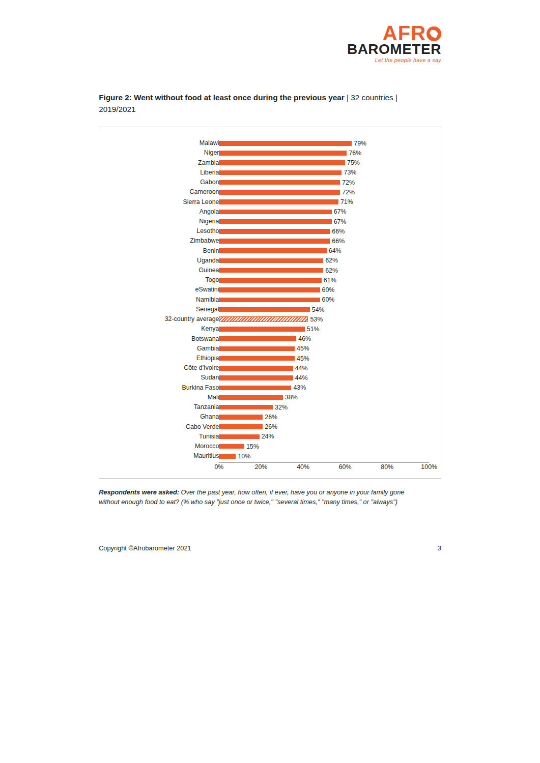AFR
BAROMETER
Let the people have a say
Figure 2: Went without food at least once during the previous year | 32 countries | 2019/2021
| Malawi | 79% |
| Niger | 76% |
| Zambia | 75% |
| Liberia | 73% |
| Gabon | 72% |
| Cameroon | 72% |
| Sierra Leone | 71% |
| Angola | 67% |
| Nigeria | 67% |
| Lesotho | 66% |
| Zimbabwe | 66% |
| Benin | 64% |
| Uganda | 62% |
| Guinea | 62% |
| Togo | 61% |
| eSwatini | 60% |
| Namibia | 60% |
| Senegal | 54% |
| 32-country average | 53% |
| Kenya | 51% |
| Botswana | 46% |
| Gambia | 45% |
| Ethiopia | 45% |
| Côte d'Ivoire | 44% |
| Sudan | 44% |
| Burkina Faso | 43% |
| Mali | 38% |
| Tanzania | 32% |
| Ghana | 26% |
| Cabo Verde | 26% |
| Tunisia | 24% |
| Morocco | 15% |
| Mauritius | 10% |
0% 20% 40% 60% 80% 100%
Respondents were asked: Over the past year, how often, if ever, have you or anyone in your family gone without enough food to eat? (% who say "just once or twice," "several times," "many times," or "always")
Copyright ©Afrobarometer 2021 3